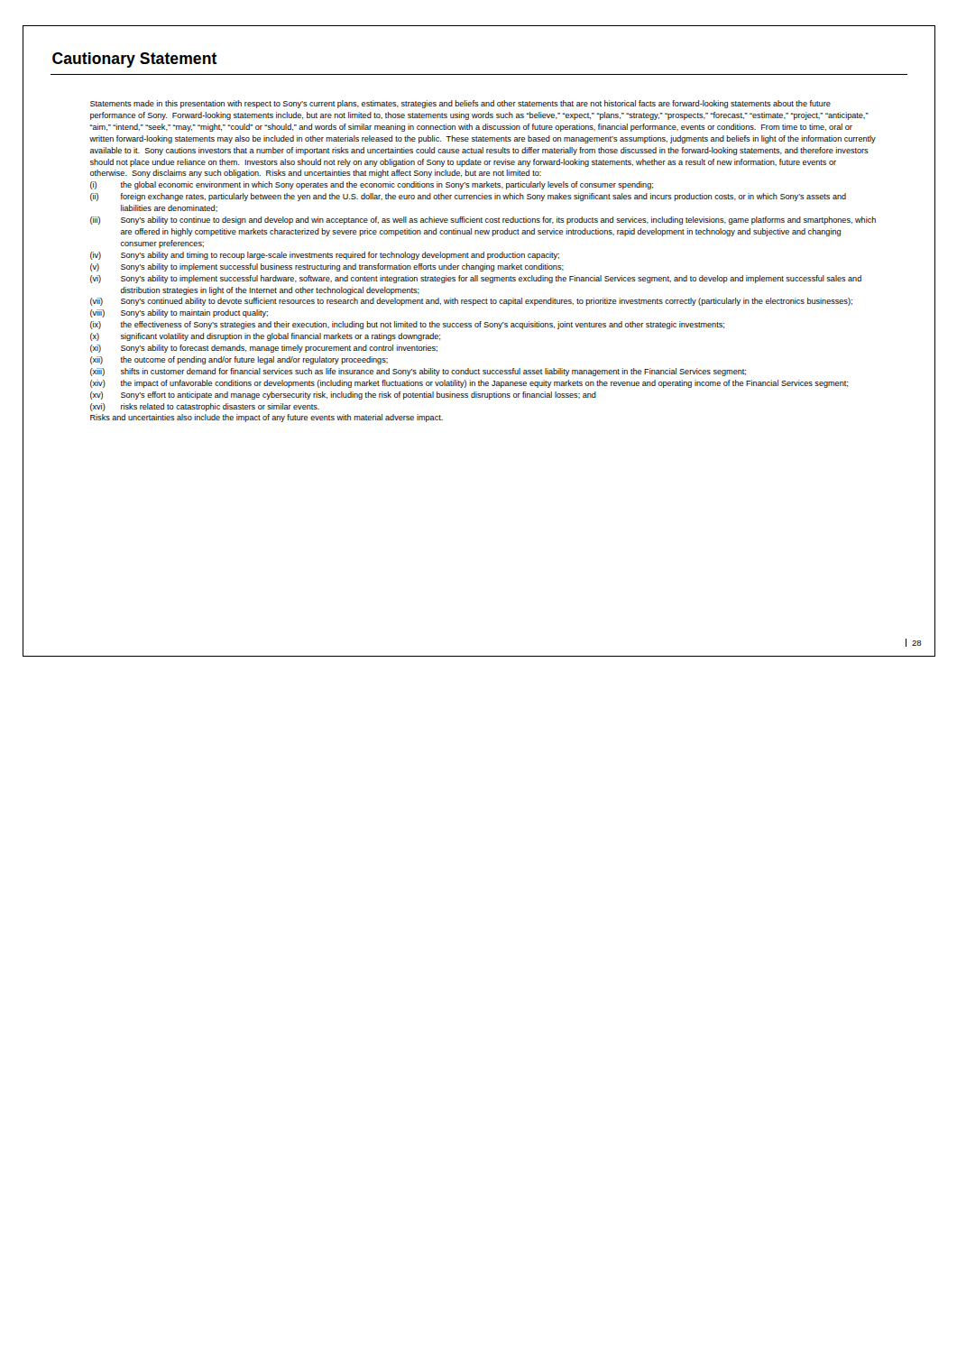Cautionary Statement
Statements made in this presentation with respect to Sony’s current plans, estimates, strategies and beliefs and other statements that are not historical facts are forward-looking statements about the future performance of Sony. Forward-looking statements include, but are not limited to, those statements using words such as “believe,” “expect,” “plans,” “strategy,” “prospects,” “forecast,” “estimate,” “project,” “anticipate,” “aim,” “intend,” “seek,” “may,” “might,” “could” or “should,” and words of similar meaning in connection with a discussion of future operations, financial performance, events or conditions. From time to time, oral or written forward-looking statements may also be included in other materials released to the public. These statements are based on management’s assumptions, judgments and beliefs in light of the information currently available to it. Sony cautions investors that a number of important risks and uncertainties could cause actual results to differ materially from those discussed in the forward-looking statements, and therefore investors should not place undue reliance on them. Investors also should not rely on any obligation of Sony to update or revise any forward-looking statements, whether as a result of new information, future events or otherwise. Sony disclaims any such obligation. Risks and uncertainties that might affect Sony include, but are not limited to:
(i) the global economic environment in which Sony operates and the economic conditions in Sony’s markets, particularly levels of consumer spending;
(ii) foreign exchange rates, particularly between the yen and the U.S. dollar, the euro and other currencies in which Sony makes significant sales and incurs production costs, or in which Sony’s assets and liabilities are denominated;
(iii) Sony’s ability to continue to design and develop and win acceptance of, as well as achieve sufficient cost reductions for, its products and services, including televisions, game platforms and smartphones, which are offered in highly competitive markets characterized by severe price competition and continual new product and service introductions, rapid development in technology and subjective and changing consumer preferences;
(iv) Sony’s ability and timing to recoup large-scale investments required for technology development and production capacity;
(v) Sony’s ability to implement successful business restructuring and transformation efforts under changing market conditions;
(vi) Sony’s ability to implement successful hardware, software, and content integration strategies for all segments excluding the Financial Services segment, and to develop and implement successful sales and distribution strategies in light of the Internet and other technological developments;
(vii) Sony’s continued ability to devote sufficient resources to research and development and, with respect to capital expenditures, to prioritize investments correctly (particularly in the electronics businesses);
(viii) Sony’s ability to maintain product quality;
(ix) the effectiveness of Sony’s strategies and their execution, including but not limited to the success of Sony’s acquisitions, joint ventures and other strategic investments;
(x) significant volatility and disruption in the global financial markets or a ratings downgrade;
(xi) Sony’s ability to forecast demands, manage timely procurement and control inventories;
(xii) the outcome of pending and/or future legal and/or regulatory proceedings;
(xiii) shifts in customer demand for financial services such as life insurance and Sony’s ability to conduct successful asset liability management in the Financial Services segment;
(xiv) the impact of unfavorable conditions or developments (including market fluctuations or volatility) in the Japanese equity markets on the revenue and operating income of the Financial Services segment;
(xv) Sony’s effort to anticipate and manage cybersecurity risk, including the risk of potential business disruptions or financial losses; and
(xvi) risks related to catastrophic disasters or similar events.
Risks and uncertainties also include the impact of any future events with material adverse impact.
28